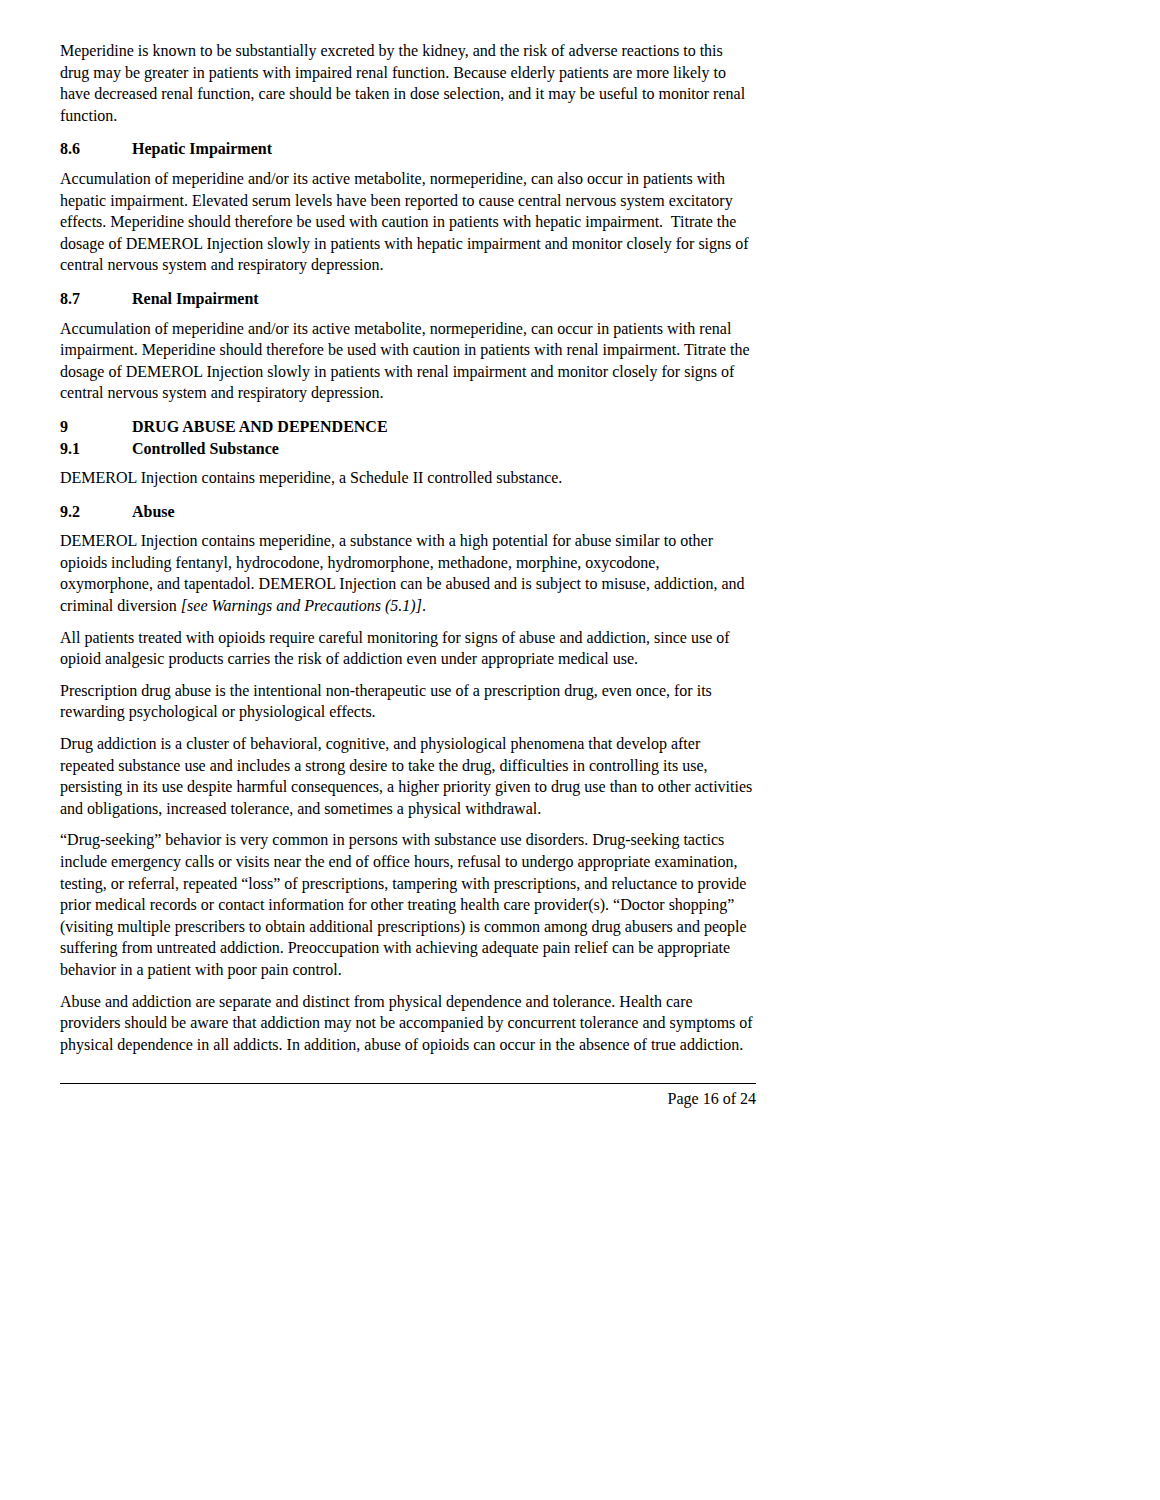Meperidine is known to be substantially excreted by the kidney, and the risk of adverse reactions to this drug may be greater in patients with impaired renal function. Because elderly patients are more likely to have decreased renal function, care should be taken in dose selection, and it may be useful to monitor renal function.
8.6 Hepatic Impairment
Accumulation of meperidine and/or its active metabolite, normeperidine, can also occur in patients with hepatic impairment. Elevated serum levels have been reported to cause central nervous system excitatory effects. Meperidine should therefore be used with caution in patients with hepatic impairment. Titrate the dosage of DEMEROL Injection slowly in patients with hepatic impairment and monitor closely for signs of central nervous system and respiratory depression.
8.7 Renal Impairment
Accumulation of meperidine and/or its active metabolite, normeperidine, can occur in patients with renal impairment. Meperidine should therefore be used with caution in patients with renal impairment. Titrate the dosage of DEMEROL Injection slowly in patients with renal impairment and monitor closely for signs of central nervous system and respiratory depression.
9 DRUG ABUSE AND DEPENDENCE
9.1 Controlled Substance
DEMEROL Injection contains meperidine, a Schedule II controlled substance.
9.2 Abuse
DEMEROL Injection contains meperidine, a substance with a high potential for abuse similar to other opioids including fentanyl, hydrocodone, hydromorphone, methadone, morphine, oxycodone, oxymorphone, and tapentadol. DEMEROL Injection can be abused and is subject to misuse, addiction, and criminal diversion [see Warnings and Precautions (5.1)].
All patients treated with opioids require careful monitoring for signs of abuse and addiction, since use of opioid analgesic products carries the risk of addiction even under appropriate medical use.
Prescription drug abuse is the intentional non-therapeutic use of a prescription drug, even once, for its rewarding psychological or physiological effects.
Drug addiction is a cluster of behavioral, cognitive, and physiological phenomena that develop after repeated substance use and includes a strong desire to take the drug, difficulties in controlling its use, persisting in its use despite harmful consequences, a higher priority given to drug use than to other activities and obligations, increased tolerance, and sometimes a physical withdrawal.
“Drug-seeking” behavior is very common in persons with substance use disorders. Drug-seeking tactics include emergency calls or visits near the end of office hours, refusal to undergo appropriate examination, testing, or referral, repeated “loss” of prescriptions, tampering with prescriptions, and reluctance to provide prior medical records or contact information for other treating health care provider(s). “Doctor shopping” (visiting multiple prescribers to obtain additional prescriptions) is common among drug abusers and people suffering from untreated addiction. Preoccupation with achieving adequate pain relief can be appropriate behavior in a patient with poor pain control.
Abuse and addiction are separate and distinct from physical dependence and tolerance. Health care providers should be aware that addiction may not be accompanied by concurrent tolerance and symptoms of physical dependence in all addicts. In addition, abuse of opioids can occur in the absence of true addiction.
Page 16 of 24